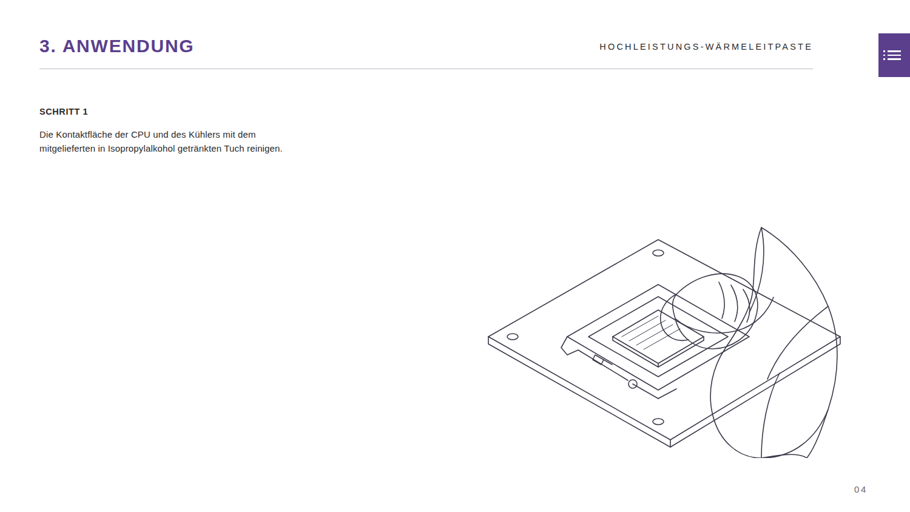3. ANWENDUNG
HOCHLEISTUNGS-WÄRMELEITPASTE
SCHRITT 1
Die Kontaktfläche der CPU und des Kühlers mit dem
mitgelieferten in Isopropylalkohol getränkten Tuch reinigen.
04